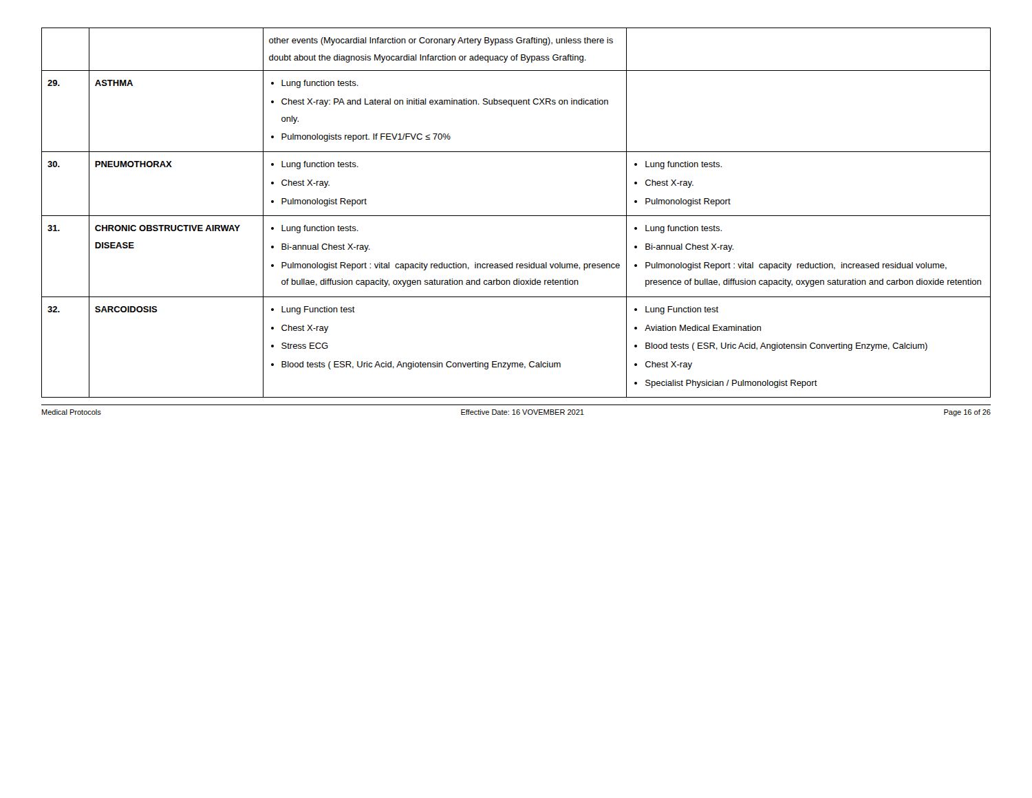| | | other events (Myocardial Infarction or Coronary Artery Bypass Grafting), unless there is doubt about the diagnosis Myocardial Infarction or adequacy of Bypass Grafting. | |
| 29. | ASTHMA | Lung function tests. Chest X-ray: PA and Lateral on initial examination. Subsequent CXRs on indication only. Pulmonologists report. If FEV1/FVC ≤ 70% | |
| 30. | PNEUMOTHORAX | Lung function tests. Chest X-ray. Pulmonologist Report | Lung function tests. Chest X-ray. Pulmonologist Report |
| 31. | CHRONIC OBSTRUCTIVE AIRWAY DISEASE | Lung function tests. Bi-annual Chest X-ray. Pulmonologist Report : vital capacity reduction, increased residual volume, presence of bullae, diffusion capacity, oxygen saturation and carbon dioxide retention | Lung function tests. Bi-annual Chest X-ray. Pulmonologist Report : vital capacity reduction, increased residual volume, presence of bullae, diffusion capacity, oxygen saturation and carbon dioxide retention |
| 32. | SARCOIDOSIS | Lung Function test Chest X-ray Stress ECG Blood tests ( ESR, Uric Acid, Angiotensin Converting Enzyme, Calcium | Lung Function test Aviation Medical Examination Blood tests ( ESR, Uric Acid, Angiotensin Converting Enzyme, Calcium) Chest X-ray Specialist Physician / Pulmonologist Report |
Medical Protocols Effective Date: 16 VOVEMBER 2021 Page 16 of 26